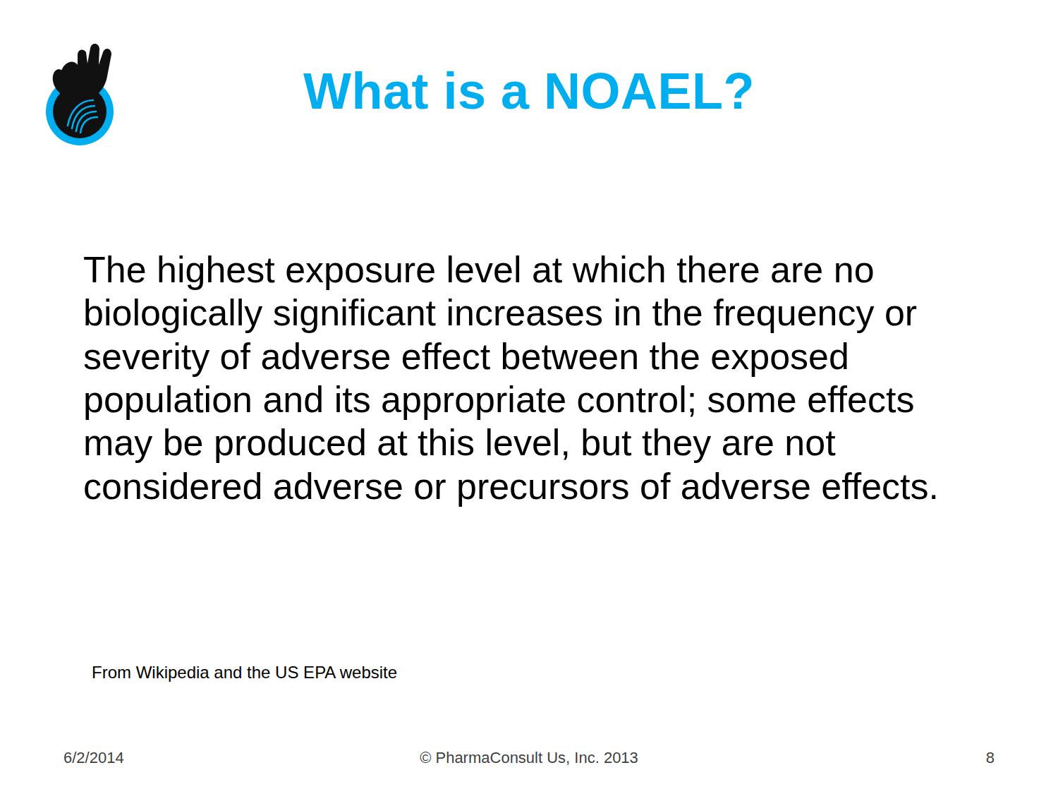What is a NOAEL?
The highest exposure level at which there are no biologically significant increases in the frequency or severity of adverse effect between the exposed population and its appropriate control; some effects may be produced at this level, but they are not considered adverse or precursors of adverse effects.
From Wikipedia and the US EPA website
6/2/2014
© PharmaConsult Us, Inc. 2013
8